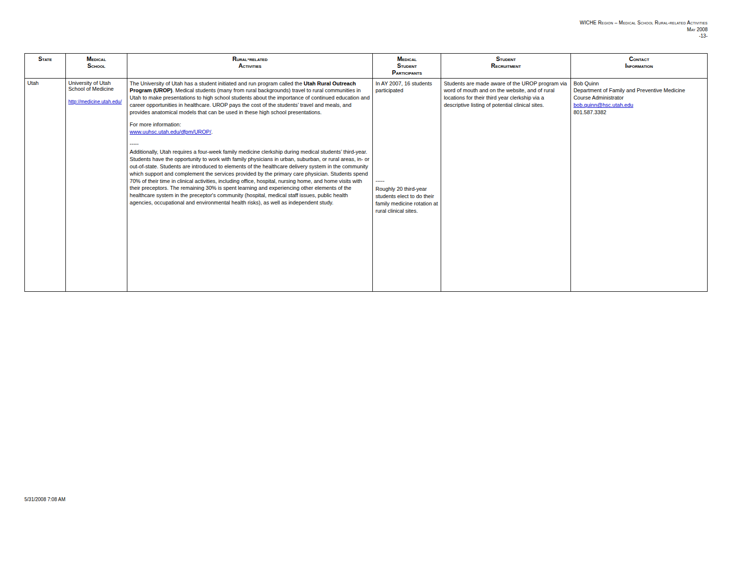WICHE Region – Medical School Rural-related Activities
May 2008
-13-
| State | Medical School | Rural-related Activities | Medical Student Participants | Student Recruitment | Contact Information |
| --- | --- | --- | --- | --- | --- |
| Utah | University of Utah School of Medicine http://medicine.utah.edu/ | The University of Utah has a student initiated and run program called the Utah Rural Outreach Program (UROP) . Medical students (many from rural backgrounds) travel to rural communities in Utah to make presentations to high school students about the importance of continued education and career opportunities in healthcare. UROP pays the cost of the students’ travel and meals, and provides anatomical models that can be used in these high school presentations. For more information: www.uuhsc.utah.edu/dfpm/UROP/ . ----- Additionally, Utah requires a four-week family medicine clerkship during medical students’ third-year. Students have the opportunity to work with family physicians in urban, suburban, or rural areas, in- or out-of-state. Students are introduced to elements of the healthcare delivery system in the community which support and complement the services provided by the primary care physician. Students spend 70% of their time in clinical activities, including office, hospital, nursing home, and home visits with their preceptors. The remaining 30% is spent learning and experiencing other elements of the healthcare system in the preceptor's community (hospital, medical staff issues, public health agencies, occupational and environmental health risks), as well as independent study. | In AY 2007, 16 students participated ----- Roughly 20 third-year students elect to do their family medicine rotation at rural clinical sites. | Students are made aware of the UROP program via word of mouth and on the website, and of rural locations for their third year clerkship via a descriptive listing of potential clinical sites. | Bob Quinn Department of Family and Preventive Medicine Course Administrator bob.quinn@hsc.utah.edu 801.587.3382 |
5/31/2008 7:08 AM